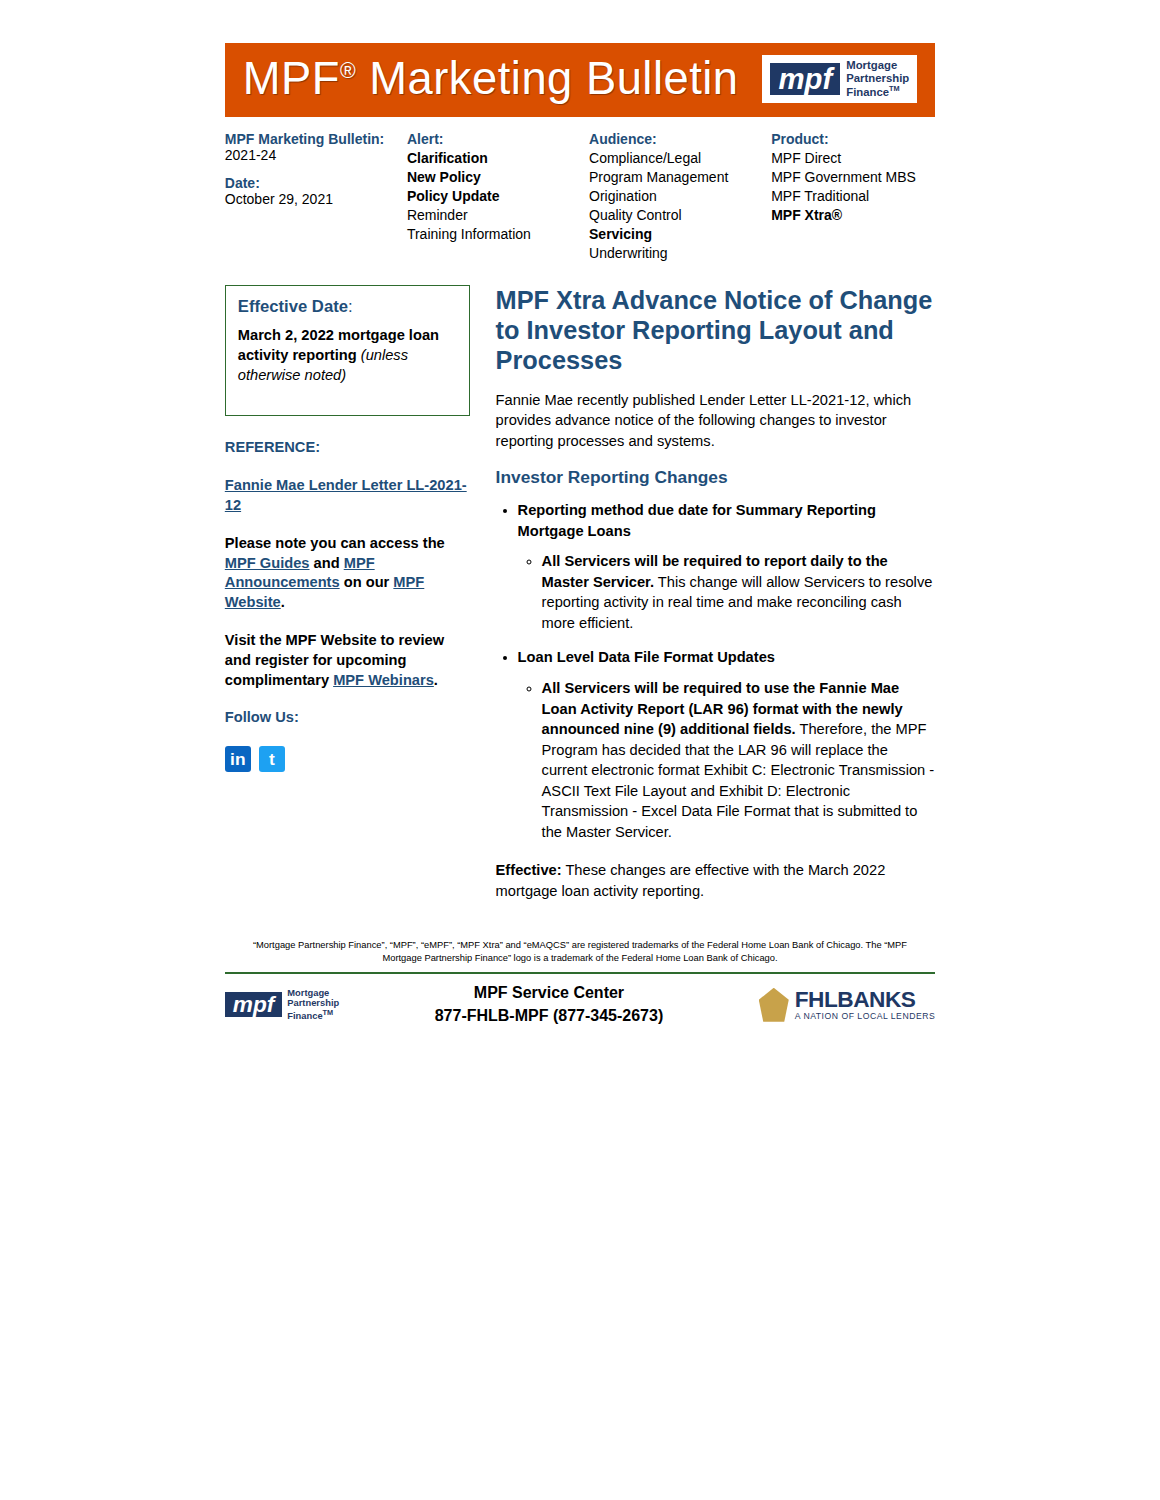MPF® Marketing Bulletin
mpf
Mortgage
Partnership
FinanceTM
MPF Marketing Bulletin:
2021-24
Date:
October 29, 2021
Alert:
Clarification
New Policy
Policy Update
Reminder
Training Information
Audience:
Compliance/Legal
Program Management
Origination
Quality Control
Servicing
Underwriting
Product:
MPF Direct
MPF Government MBS
MPF Traditional
MPF Xtra®
Effective Date:
March 2, 2022 mortgage loan activity reporting (unless otherwise noted)
REFERENCE:
Fannie Mae Lender Letter LL-2021-12
Please note you can access the MPF Guides and MPF Announcements on our MPF Website.
Visit the MPF Website to review and register for upcoming complimentary MPF Webinars.
Follow Us:
in t
MPF Xtra Advance Notice of Change to Investor Reporting Layout and Processes
Fannie Mae recently published Lender Letter LL-2021-12, which provides advance notice of the following changes to investor reporting processes and systems.
Investor Reporting Changes
Reporting method due date for Summary Reporting Mortgage Loans
All Servicers will be required to report daily to the Master Servicer. This change will allow Servicers to resolve reporting activity in real time and make reconciling cash more efficient.
Loan Level Data File Format Updates
All Servicers will be required to use the Fannie Mae Loan Activity Report (LAR 96) format with the newly announced nine (9) additional fields. Therefore, the MPF Program has decided that the LAR 96 will replace the current electronic format Exhibit C: Electronic Transmission - ASCII Text File Layout and Exhibit D: Electronic Transmission - Excel Data File Format that is submitted to the Master Servicer.
Effective: These changes are effective with the March 2022 mortgage loan activity reporting.
“Mortgage Partnership Finance”, “MPF”, “eMPF”, “MPF Xtra” and “eMAQCS” are registered trademarks of the Federal Home Loan Bank of Chicago. The “MPF Mortgage Partnership Finance” logo is a trademark of the Federal Home Loan Bank of Chicago.
mpf
Mortgage
Partnership
FinanceTM
MPF Service Center
877-FHLB-MPF (877-345-2673)
FHLBANKS
A NATION OF LOCAL LENDERS